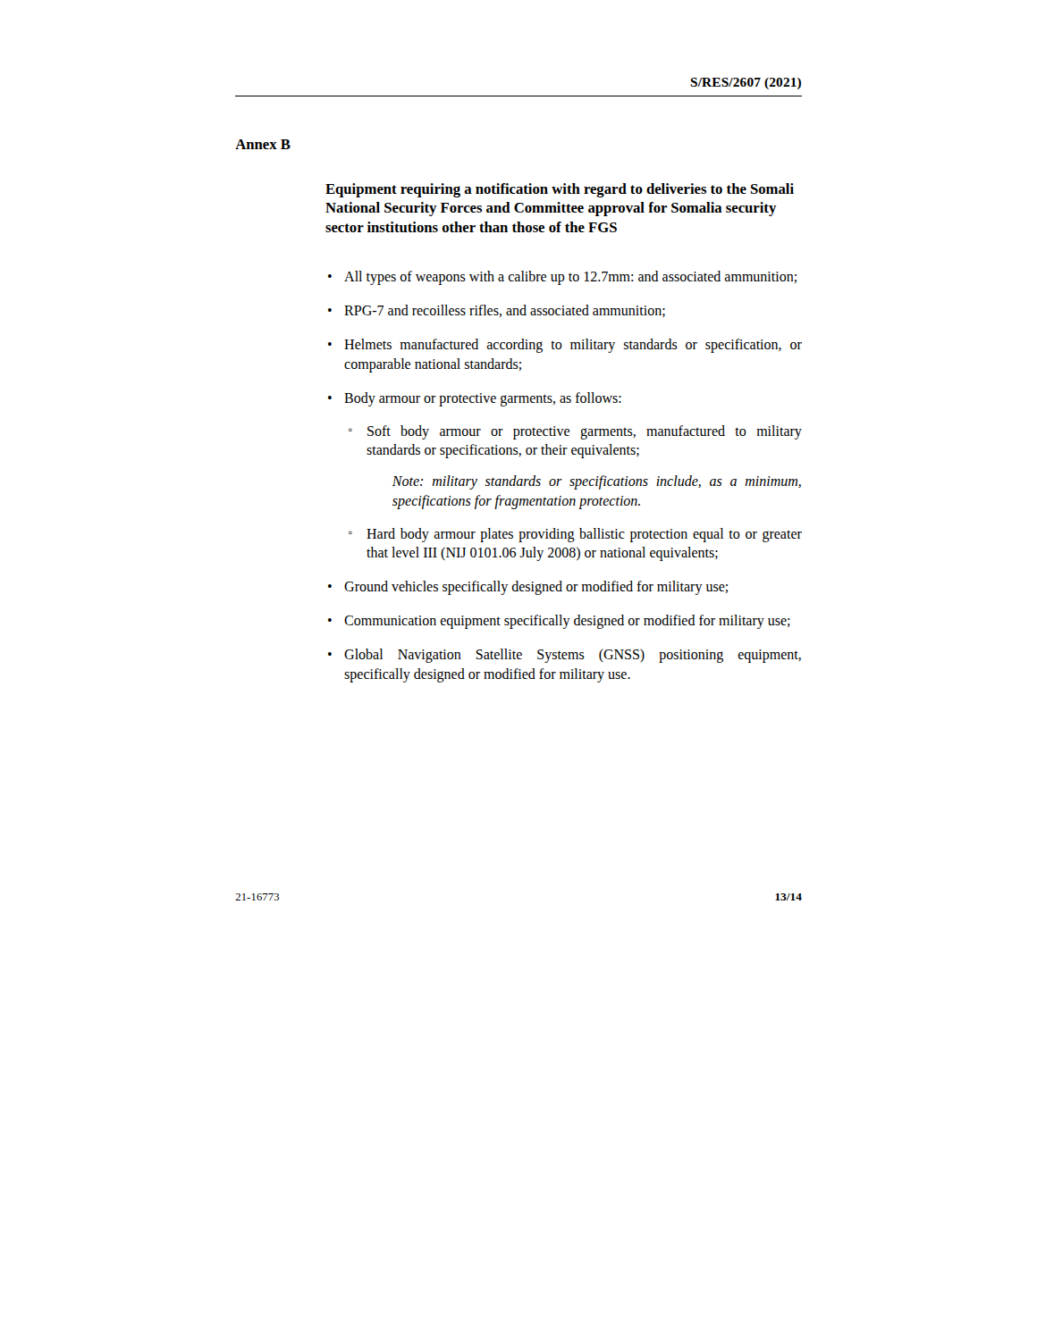S/RES/2607 (2021)
Annex B
Equipment requiring a notification with regard to deliveries to the Somali National Security Forces and Committee approval for Somalia security sector institutions other than those of the FGS
All types of weapons with a calibre up to 12.7mm: and associated ammunition;
RPG-7 and recoilless rifles, and associated ammunition;
Helmets manufactured according to military standards or specification, or comparable national standards;
Body armour or protective garments, as follows:
Soft body armour or protective garments, manufactured to military standards or specifications, or their equivalents;
Note: military standards or specifications include, as a minimum, specifications for fragmentation protection.
Hard body armour plates providing ballistic protection equal to or greater that level III (NIJ 0101.06 July 2008) or national equivalents;
Ground vehicles specifically designed or modified for military use;
Communication equipment specifically designed or modified for military use;
Global Navigation Satellite Systems (GNSS) positioning equipment, specifically designed or modified for military use.
21-16773 13/14